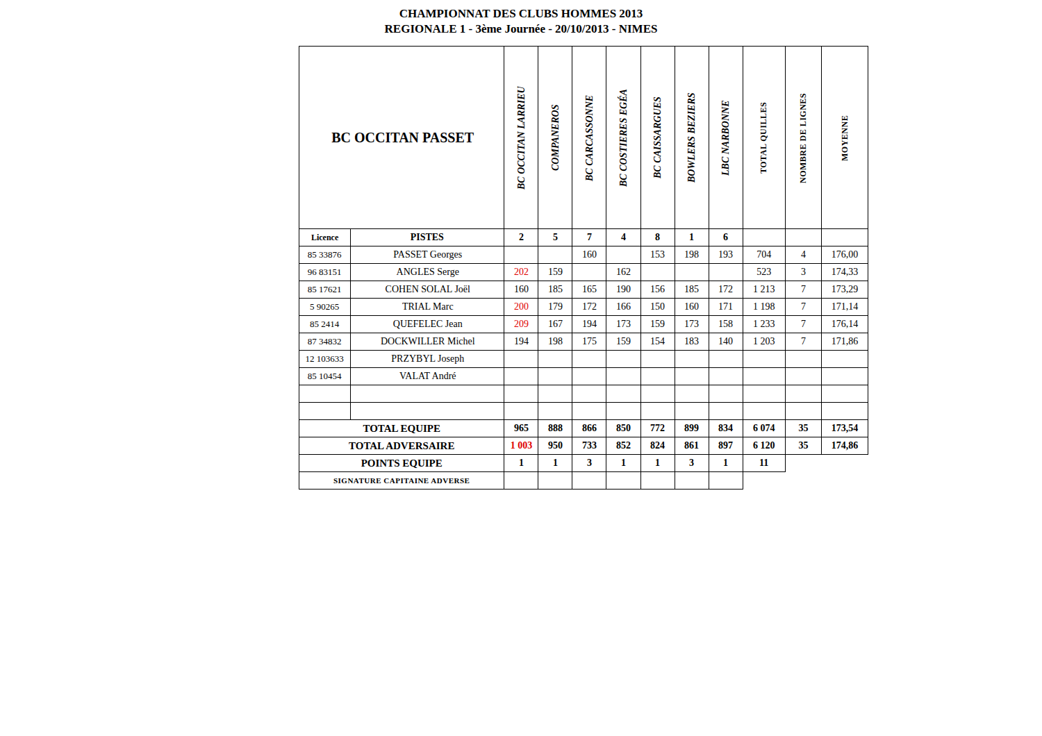CHAMPIONNAT DES CLUBS HOMMES 2013
REGIONALE 1 - 3ème Journée - 20/10/2013 - NIMES
| BC OCCITAN PASSET | BC OCCITAN LARRIEU | COMPANEROS | BC CARCASSONNE | BC COSTIERES EGÉA | BC CAISSARGUES | BOWLERS BEZIERS | LBC NARBONNE | TOTAL QUILLES | NOMBRE DE LIGNES | MOYENNE |
| Licence | PISTES | 2 | 5 | 7 | 4 | 8 | 1 | 6 | | | |
| 85 33876 | PASSET Georges | | | 160 | | 153 | 198 | 193 | 704 | 4 | 176,00 |
| 96 83151 | ANGLES Serge | 202 | 159 | | 162 | | | | 523 | 3 | 174,33 |
| 85 17621 | COHEN SOLAL Joël | 160 | 185 | 165 | 190 | 156 | 185 | 172 | 1 213 | 7 | 173,29 |
| 5 90265 | TRIAL Marc | 200 | 179 | 172 | 166 | 150 | 160 | 171 | 1 198 | 7 | 171,14 |
| 85 2414 | QUEFELEC Jean | 209 | 167 | 194 | 173 | 159 | 173 | 158 | 1 233 | 7 | 176,14 |
| 87 34832 | DOCKWILLER Michel | 194 | 198 | 175 | 159 | 154 | 183 | 140 | 1 203 | 7 | 171,86 |
| 12 103633 | PRZYBYL Joseph | | | | | | | | | | |
| 85 10454 | VALAT André | | | | | | | | | | |
| TOTAL EQUIPE | 965 | 888 | 866 | 850 | 772 | 899 | 834 | 6 074 | 35 | 173,54 |
| TOTAL ADVERSAIRE | 1 003 | 950 | 733 | 852 | 824 | 861 | 897 | 6 120 | 35 | 174,86 |
| POINTS EQUIPE | 1 | 1 | 3 | 1 | 1 | 3 | 1 | 11 | | |
| SIGNATURE CAPITAINE ADVERSE | | | | | | | | | | |